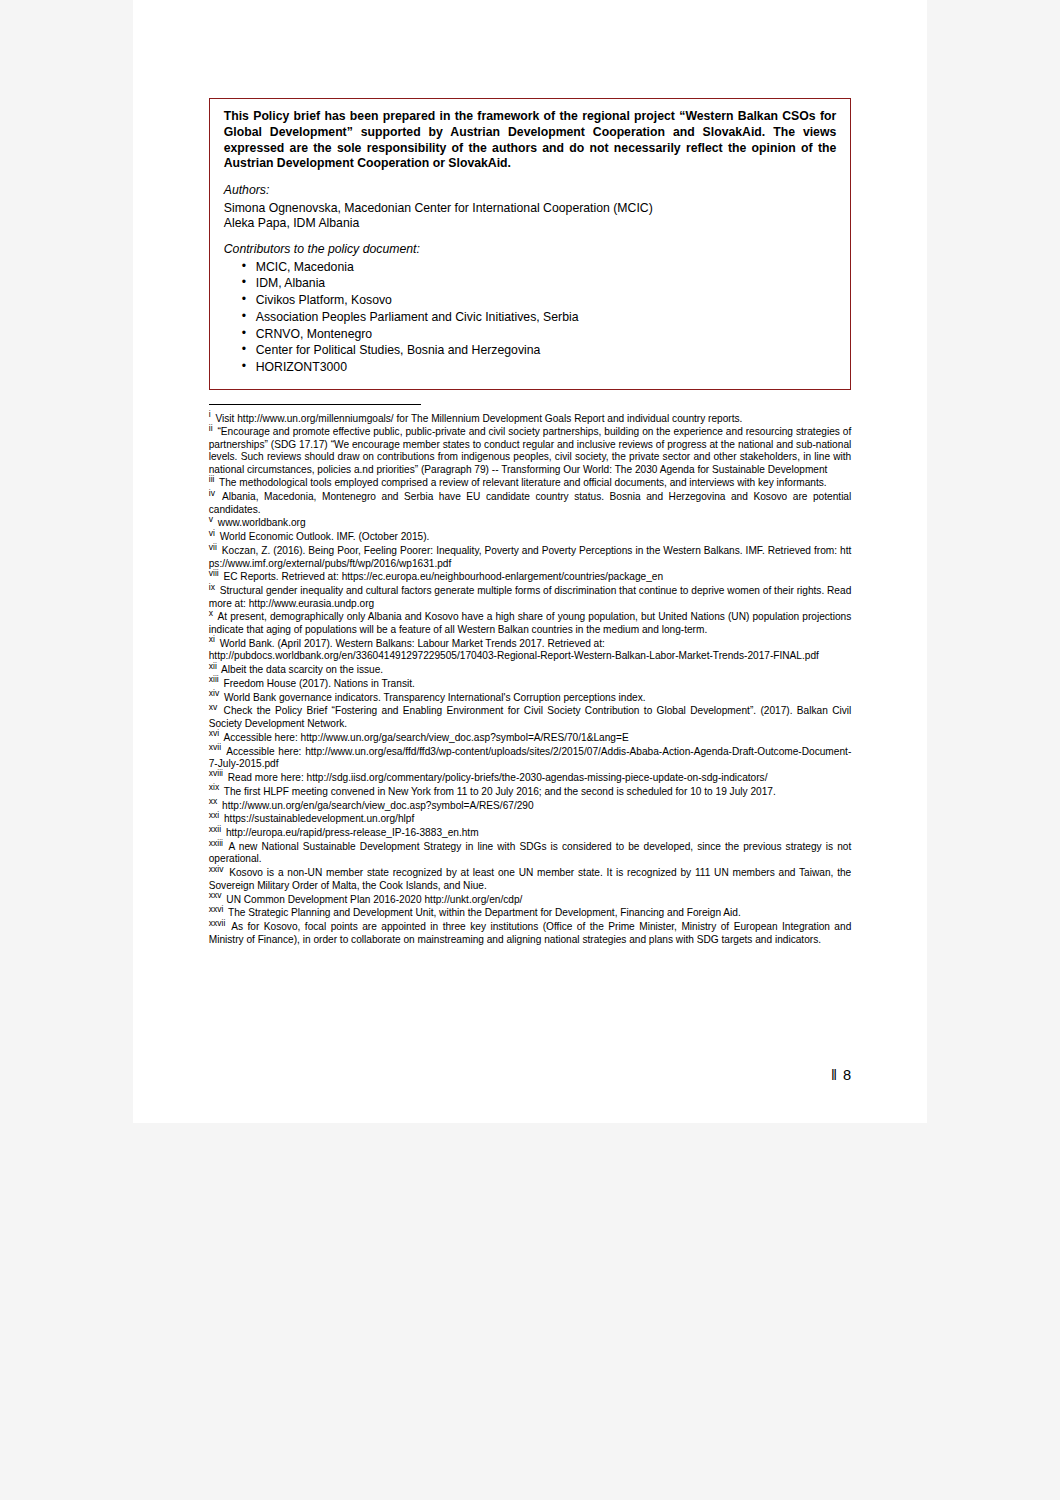This Policy brief has been prepared in the framework of the regional project “Western Balkan CSOs for Global Development” supported by Austrian Development Cooperation and SlovakAid. The views expressed are the sole responsibility of the authors and do not necessarily reflect the opinion of the Austrian Development Cooperation or SlovakAid.
Authors:
Simona Ognenovska, Macedonian Center for International Cooperation (MCIC)
Aleka Papa, IDM Albania
Contributors to the policy document:
MCIC, Macedonia
IDM, Albania
Civikos Platform, Kosovo
Association Peoples Parliament and Civic Initiatives, Serbia
CRNVO, Montenegro
Center for Political Studies, Bosnia and Herzegovina
HORIZONT3000
i Visit http://www.un.org/millenniumgoals/ for The Millennium Development Goals Report and individual country reports.
ii “Encourage and promote effective public, public-private and civil society partnerships, building on the experience and resourcing strategies of partnerships” (SDG 17.17) “We encourage member states to conduct regular and inclusive reviews of progress at the national and sub-national levels. Such reviews should draw on contributions from indigenous peoples, civil society, the private sector and other stakeholders, in line with national circumstances, policies a.nd priorities” (Paragraph 79) -- Transforming Our World: The 2030 Agenda for Sustainable Development
iii The methodological tools employed comprised a review of relevant literature and official documents, and interviews with key informants.
iv Albania, Macedonia, Montenegro and Serbia have EU candidate country status. Bosnia and Herzegovina and Kosovo are potential candidates.
v www.worldbank.org
vi World Economic Outlook. IMF. (October 2015).
vii Koczan, Z. (2016). Being Poor, Feeling Poorer: Inequality, Poverty and Poverty Perceptions in the Western Balkans. IMF. Retrieved from: https://www.imf.org/external/pubs/ft/wp/2016/wp1631.pdf
viii EC Reports. Retrieved at: https://ec.europa.eu/neighbourhood-enlargement/countries/package_en
ix Structural gender inequality and cultural factors generate multiple forms of discrimination that continue to deprive women of their rights. Read more at: http://www.eurasia.undp.org
x At present, demographically only Albania and Kosovo have a high share of young population, but United Nations (UN) population projections indicate that aging of populations will be a feature of all Western Balkan countries in the medium and long-term.
xi World Bank. (April 2017). Western Balkans: Labour Market Trends 2017. Retrieved at:
http://pubdocs.worldbank.org/en/336041491297229505/170403-Regional-Report-Western-Balkan-Labor-Market-Trends-2017-FINAL.pdf
xii Albeit the data scarcity on the issue.
xiii Freedom House (2017). Nations in Transit.
xiv World Bank governance indicators. Transparency International's Corruption perceptions index.
xv Check the Policy Brief “Fostering and Enabling Environment for Civil Society Contribution to Global Development”. (2017). Balkan Civil Society Development Network.
xvi Accessible here: http://www.un.org/ga/search/view_doc.asp?symbol=A/RES/70/1&Lang=E
xvii Accessible here: http://www.un.org/esa/ffd/ffd3/wp-content/uploads/sites/2/2015/07/Addis-Ababa-Action-Agenda-Draft-Outcome-Document-7-July-2015.pdf
xviii Read more here: http://sdg.iisd.org/commentary/policy-briefs/the-2030-agendas-missing-piece-update-on-sdg-indicators/
xix The first HLPF meeting convened in New York from 11 to 20 July 2016; and the second is scheduled for 10 to 19 July 2017.
xx http://www.un.org/en/ga/search/view_doc.asp?symbol=A/RES/67/290
xxi https://sustainabledevelopment.un.org/hlpf
xxii http://europa.eu/rapid/press-release_IP-16-3883_en.htm
xxiii A new National Sustainable Development Strategy in line with SDGs is considered to be developed, since the previous strategy is not operational.
xxiv Kosovo is a non-UN member state recognized by at least one UN member state. It is recognized by 111 UN members and Taiwan, the Sovereign Military Order of Malta, the Cook Islands, and Niue.
xxv UN Common Development Plan 2016-2020 http://unkt.org/en/cdp/
xxvi The Strategic Planning and Development Unit, within the Department for Development, Financing and Foreign Aid.
xxvii As for Kosovo, focal points are appointed in three key institutions (Office of the Prime Minister, Ministry of European Integration and Ministry of Finance), in order to collaborate on mainstreaming and aligning national strategies and plans with SDG targets and indicators.
8